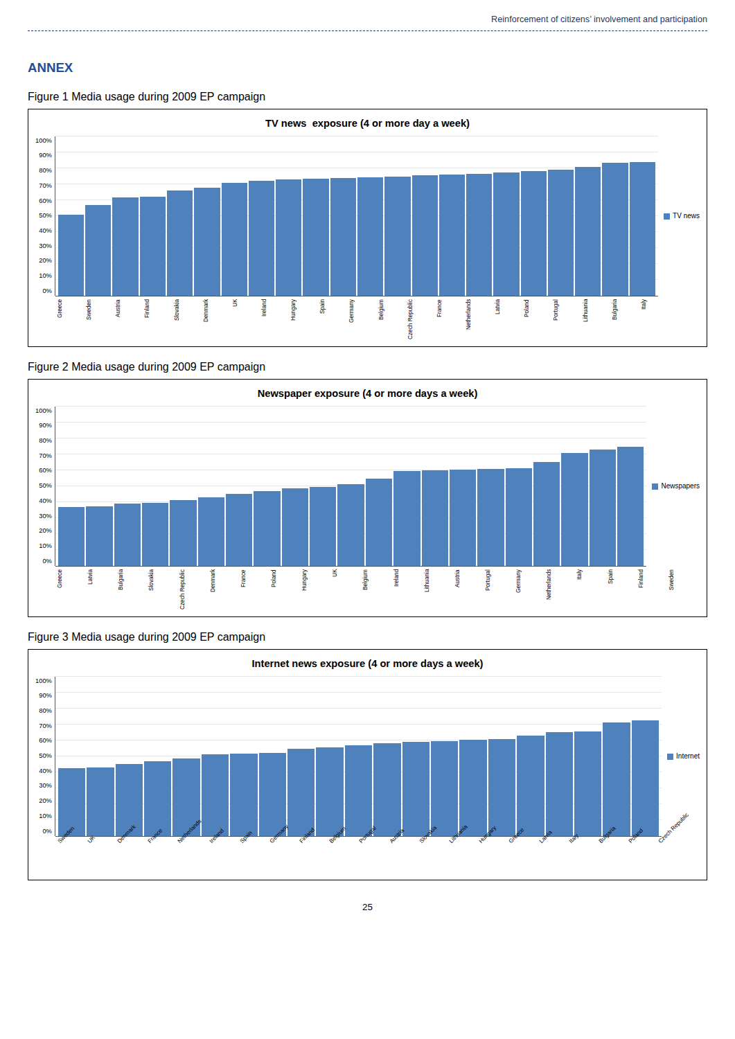Reinforcement of citizens’ involvement and participation
ANNEX
Figure 1 Media usage during 2009 EP campaign
TV news exposure (4 or more day a week)
100% 90% 80% 70% 60% 50% 40% 30% 20% 10% 0%
TV news
Greece Sweden Austria Finland Slovakia Denmark UK Ireland Hungary Spain Germany Belgium Czech Republic France Netherlands Latvia Poland Portugal Lithuania Bulgaria Italy
Figure 2 Media usage during 2009 EP campaign
Newspaper exposure (4 or more days a week)
100% 90% 80% 70% 60% 50% 40% 30% 20% 10% 0%
Newspapers
Greece Latvia Bulgaria Slovakia Czech Republic Denmark France Poland Hungary UK Belgium Ireland Lithuania Austria Portugal Germany Netherlands Italy Spain Finland Sweden
Figure 3 Media usage during 2009 EP campaign
Internet news exposure (4 or more days a week)
100% 90% 80% 70% 60% 50% 40% 30% 20% 10% 0%
Internet
Sweden UK Denmark France Netherlands Ireland Spain Germany Finland Belgium Portugal Austria Slovakia Lithuania Hungary Greece Latvia Italy Bulgaria Poland Czech Republic
25